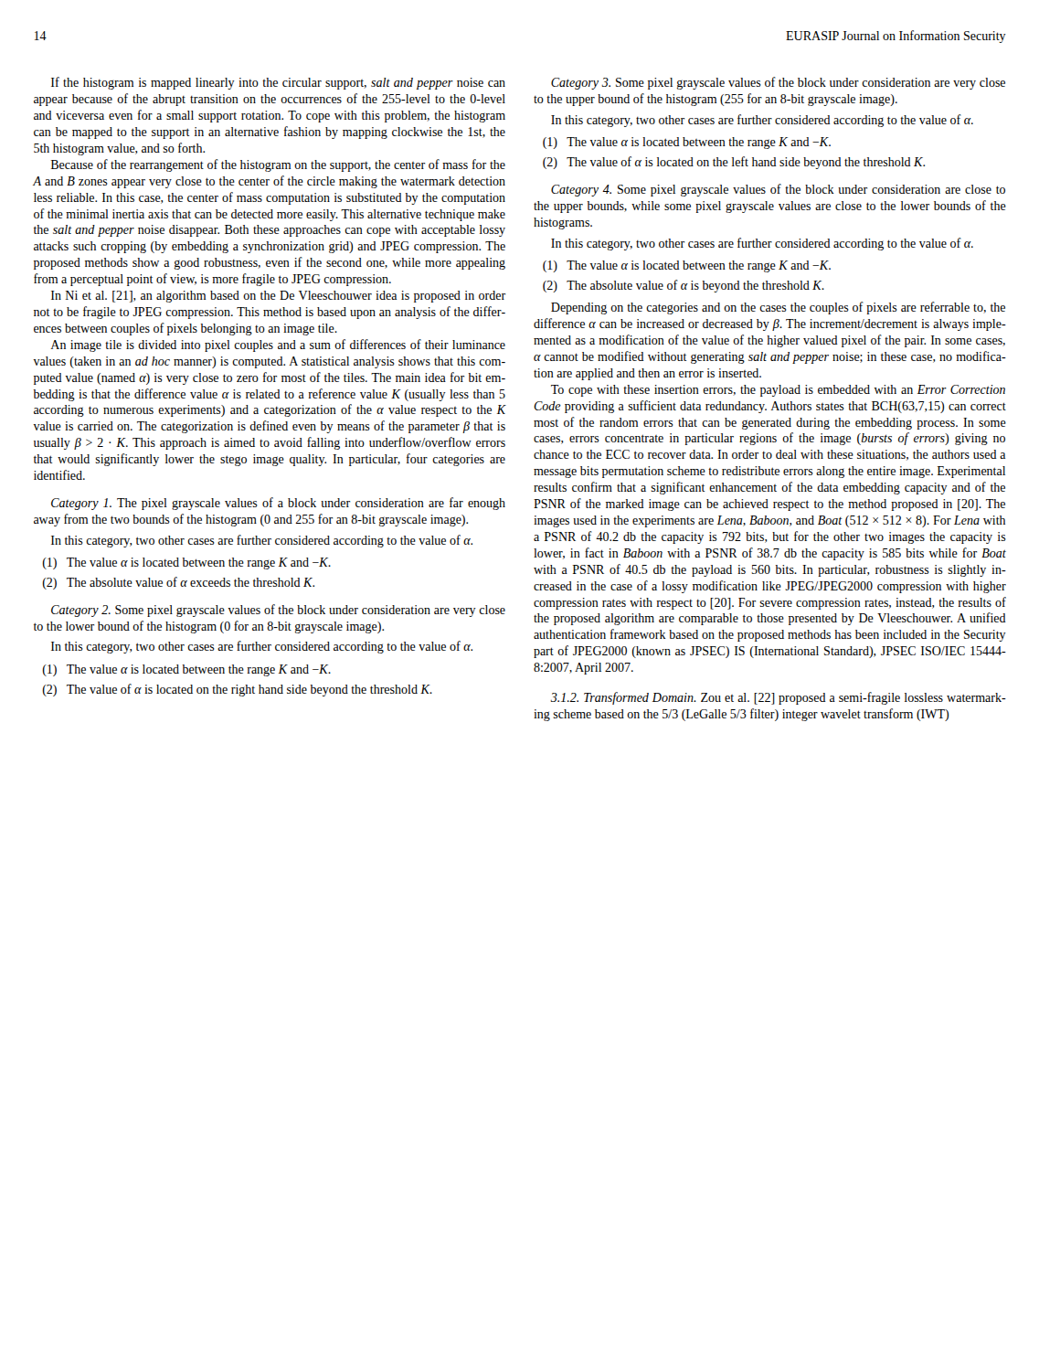14 EURASIP Journal on Information Security
If the histogram is mapped linearly into the circular support, salt and pepper noise can appear because of the abrupt transition on the occurrences of the 255-level to the 0-level and viceversa even for a small support rotation. To cope with this problem, the histogram can be mapped to the support in an alternative fashion by mapping clockwise the 1st, the 5th histogram value, and so forth.
Because of the rearrangement of the histogram on the support, the center of mass for the A and B zones appear very close to the center of the circle making the watermark detection less reliable. In this case, the center of mass computation is substituted by the computation of the minimal inertia axis that can be detected more easily. This alternative technique make the salt and pepper noise disappear. Both these approaches can cope with acceptable lossy attacks such cropping (by embedding a synchronization grid) and JPEG compression. The proposed methods show a good robustness, even if the second one, while more appealing from a perceptual point of view, is more fragile to JPEG compression.
In Ni et al. [21], an algorithm based on the De Vleeschouwer idea is proposed in order not to be fragile to JPEG compression. This method is based upon an analysis of the differences between couples of pixels belonging to an image tile.
An image tile is divided into pixel couples and a sum of differences of their luminance values (taken in an ad hoc manner) is computed. A statistical analysis shows that this computed value (named α) is very close to zero for most of the tiles. The main idea for bit embedding is that the difference value α is related to a reference value K (usually less than 5 according to numerous experiments) and a categorization of the α value respect to the K value is carried on. The categorization is defined even by means of the parameter β that is usually β > 2 · K. This approach is aimed to avoid falling into underflow/overflow errors that would significantly lower the stego image quality. In particular, four categories are identified.
Category 1. The pixel grayscale values of a block under consideration are far enough away from the two bounds of the histogram (0 and 255 for an 8-bit grayscale image).
In this category, two other cases are further considered according to the value of α.
The value α is located between the range K and −K.
The absolute value of α exceeds the threshold K.
Category 2. Some pixel grayscale values of the block under consideration are very close to the lower bound of the histogram (0 for an 8-bit grayscale image).
In this category, two other cases are further considered according to the value of α.
The value α is located between the range K and −K.
The value of α is located on the right hand side beyond the threshold K.
Category 3. Some pixel grayscale values of the block under consideration are very close to the upper bound of the histogram (255 for an 8-bit grayscale image).
In this category, two other cases are further considered according to the value of α.
The value α is located between the range K and −K.
The value of α is located on the left hand side beyond the threshold K.
Category 4. Some pixel grayscale values of the block under consideration are close to the upper bounds, while some pixel grayscale values are close to the lower bounds of the histograms.
In this category, two other cases are further considered according to the value of α.
The value α is located between the range K and −K.
The absolute value of α is beyond the threshold K.
Depending on the categories and on the cases the couples of pixels are referrable to, the difference α can be increased or decreased by β. The increment/decrement is always implemented as a modification of the value of the higher valued pixel of the pair. In some cases, α cannot be modified without generating salt and pepper noise; in these case, no modification are applied and then an error is inserted.
To cope with these insertion errors, the payload is embedded with an Error Correction Code providing a sufficient data redundancy. Authors states that BCH(63,7,15) can correct most of the random errors that can be generated during the embedding process. In some cases, errors concentrate in particular regions of the image (bursts of errors) giving no chance to the ECC to recover data. In order to deal with these situations, the authors used a message bits permutation scheme to redistribute errors along the entire image. Experimental results confirm that a significant enhancement of the data embedding capacity and of the PSNR of the marked image can be achieved respect to the method proposed in [20]. The images used in the experiments are Lena, Baboon, and Boat (512 × 512 × 8). For Lena with a PSNR of 40.2 db the capacity is 792 bits, but for the other two images the capacity is lower, in fact in Baboon with a PSNR of 38.7 db the capacity is 585 bits while for Boat with a PSNR of 40.5 db the payload is 560 bits. In particular, robustness is slightly increased in the case of a lossy modification like JPEG/JPEG2000 compression with higher compression rates with respect to [20]. For severe compression rates, instead, the results of the proposed algorithm are comparable to those presented by De Vleeschouwer. A unified authentication framework based on the proposed methods has been included in the Security part of JPEG2000 (known as JPSEC) IS (International Standard), JPSEC ISO/IEC 15444-8:2007, April 2007.
3.1.2. Transformed Domain. Zou et al. [22] proposed a semi-fragile lossless watermarking scheme based on the 5/3 (LeGalle 5/3 filter) integer wavelet transform (IWT)